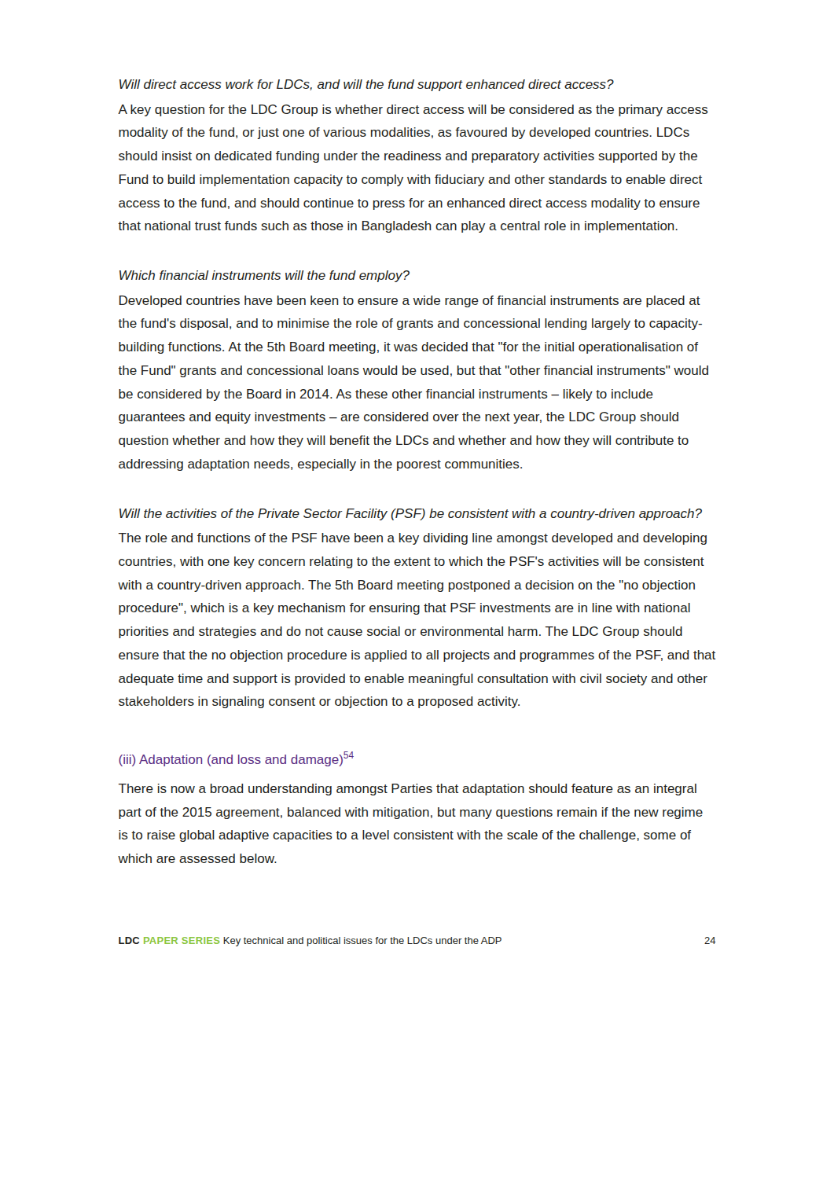Will direct access work for LDCs, and will the fund support enhanced direct access?
A key question for the LDC Group is whether direct access will be considered as the primary access modality of the fund, or just one of various modalities, as favoured by developed countries. LDCs should insist on dedicated funding under the readiness and preparatory activities supported by the Fund to build implementation capacity to comply with fiduciary and other standards to enable direct access to the fund, and should continue to press for an enhanced direct access modality to ensure that national trust funds such as those in Bangladesh can play a central role in implementation.
Which financial instruments will the fund employ?
Developed countries have been keen to ensure a wide range of financial instruments are placed at the fund's disposal, and to minimise the role of grants and concessional lending largely to capacity-building functions. At the 5th Board meeting, it was decided that "for the initial operationalisation of the Fund" grants and concessional loans would be used, but that "other financial instruments" would be considered by the Board in 2014. As these other financial instruments – likely to include guarantees and equity investments – are considered over the next year, the LDC Group should question whether and how they will benefit the LDCs and whether and how they will contribute to addressing adaptation needs, especially in the poorest communities.
Will the activities of the Private Sector Facility (PSF) be consistent with a country-driven approach?
The role and functions of the PSF have been a key dividing line amongst developed and developing countries, with one key concern relating to the extent to which the PSF's activities will be consistent with a country-driven approach. The 5th Board meeting postponed a decision on the "no objection procedure", which is a key mechanism for ensuring that PSF investments are in line with national priorities and strategies and do not cause social or environmental harm. The LDC Group should ensure that the no objection procedure is applied to all projects and programmes of the PSF, and that adequate time and support is provided to enable meaningful consultation with civil society and other stakeholders in signaling consent or objection to a proposed activity.
(iii) Adaptation (and loss and damage)54
There is now a broad understanding amongst Parties that adaptation should feature as an integral part of the 2015 agreement, balanced with mitigation, but many questions remain if the new regime is to raise global adaptive capacities to a level consistent with the scale of the challenge, some of which are assessed below.
LDC PAPER SERIES Key technical and political issues for the LDCs under the ADP
24